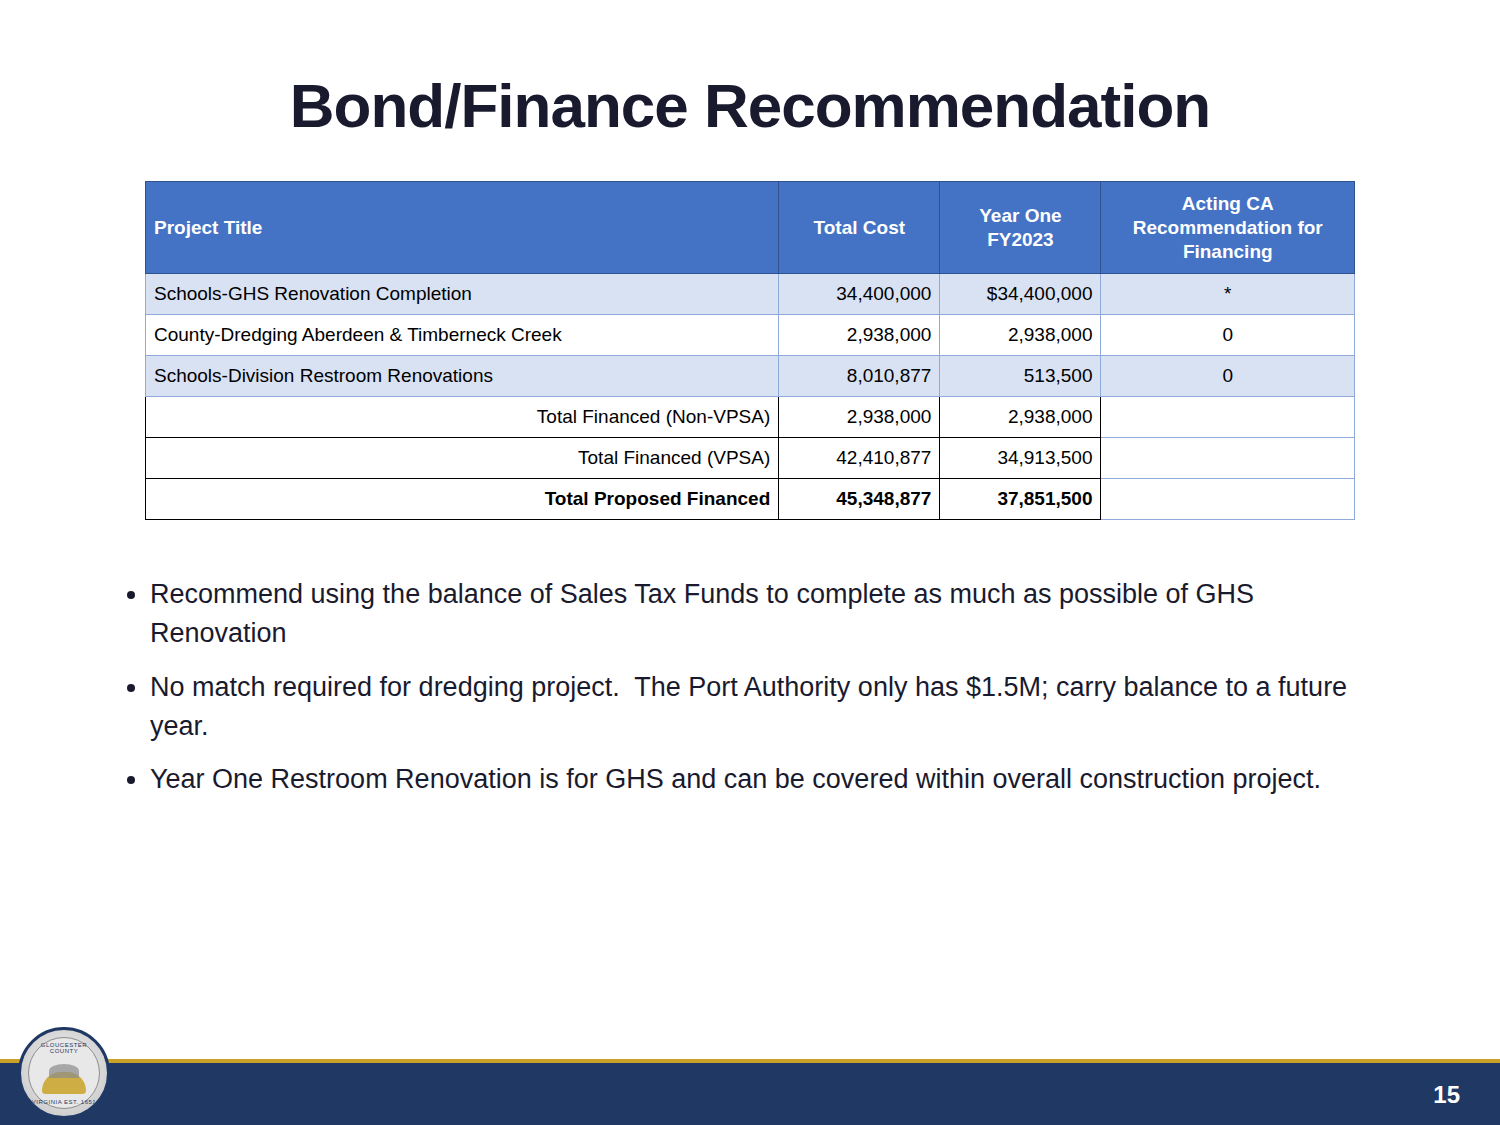Bond/Finance Recommendation
| Project Title | Total Cost | Year One FY2023 | Acting CA Recommendation for Financing |
| --- | --- | --- | --- |
| Schools-GHS Renovation Completion | 34,400,000 | $34,400,000 | * |
| County-Dredging Aberdeen & Timberneck Creek | 2,938,000 | 2,938,000 | 0 |
| Schools-Division Restroom Renovations | 8,010,877 | 513,500 | 0 |
| Total Financed (Non-VPSA) | 2,938,000 | 2,938,000 | |
| Total Financed (VPSA) | 42,410,877 | 34,913,500 | |
| Total Proposed Financed | 45,348,877 | 37,851,500 | |
Recommend using the balance of Sales Tax Funds to complete as much as possible of GHS Renovation
No match required for dredging project. The Port Authority only has $1.5M; carry balance to a future year.
Year One Restroom Renovation is for GHS and can be covered within overall construction project.
15
Gloucester County
Virginia Est. 1651